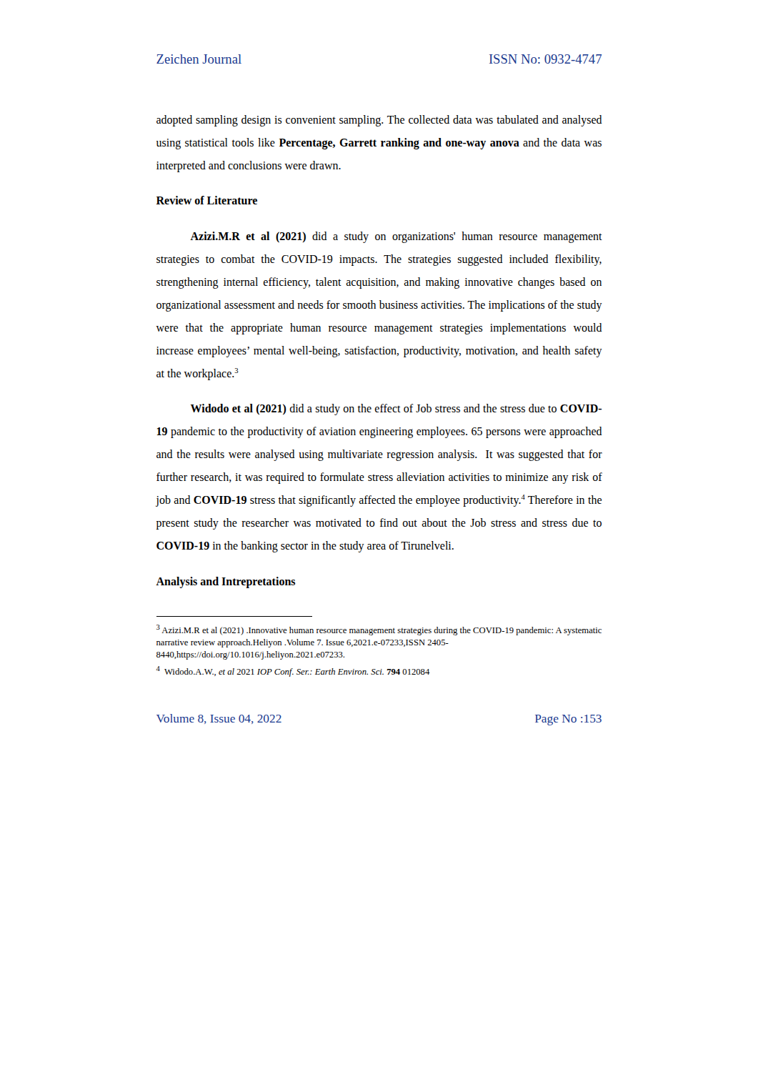Zeichen Journal ISSN No: 0932-4747
adopted sampling design is convenient sampling. The collected data was tabulated and analysed using statistical tools like Percentage, Garrett ranking and one-way anova and the data was interpreted and conclusions were drawn.
Review of Literature
Azizi.M.R et al (2021) did a study on organizations' human resource management strategies to combat the COVID-19 impacts. The strategies suggested included flexibility, strengthening internal efficiency, talent acquisition, and making innovative changes based on organizational assessment and needs for smooth business activities. The implications of the study were that the appropriate human resource management strategies implementations would increase employees’ mental well-being, satisfaction, productivity, motivation, and health safety at the workplace.3
Widodo et al (2021) did a study on the effect of Job stress and the stress due to COVID-19 pandemic to the productivity of aviation engineering employees. 65 persons were approached and the results were analysed using multivariate regression analysis. It was suggested that for further research, it was required to formulate stress alleviation activities to minimize any risk of job and COVID-19 stress that significantly affected the employee productivity.4 Therefore in the present study the researcher was motivated to find out about the Job stress and stress due to COVID-19 in the banking sector in the study area of Tirunelveli.
Analysis and Intrepretations
3 Azizi.M.R et al (2021) .Innovative human resource management strategies during the COVID-19 pandemic: A systematic narrative review approach.Heliyon .Volume 7. Issue 6,2021.e-07233,ISSN 2405-8440,https://doi.org/10.1016/j.heliyon.2021.e07233.
4 Widodo.A.W., et al 2021 IOP Conf. Ser.: Earth Environ. Sci. 794 012084
Volume 8, Issue 04, 2022 Page No :153